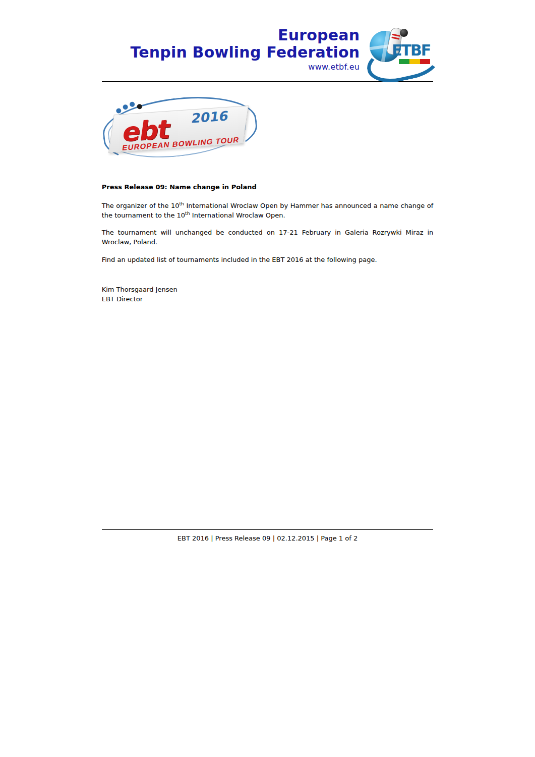European
Tenpin Bowling Federation
www.etbf.eu
ETBF
ebt
2016
EUROPEAN BOWLING TOUR
Press Release 09: Name change in Poland
The organizer of the 10th International Wroclaw Open by Hammer has announced a name change of the tournament to the 10th International Wroclaw Open.
The tournament will unchanged be conducted on 17-21 February in Galeria Rozrywki Miraz in Wroclaw, Poland.
Find an updated list of tournaments included in the EBT 2016 at the following page.
Kim Thorsgaard Jensen
EBT Director
EBT 2016 | Press Release 09 | 02.12.2015 | Page 1 of 2